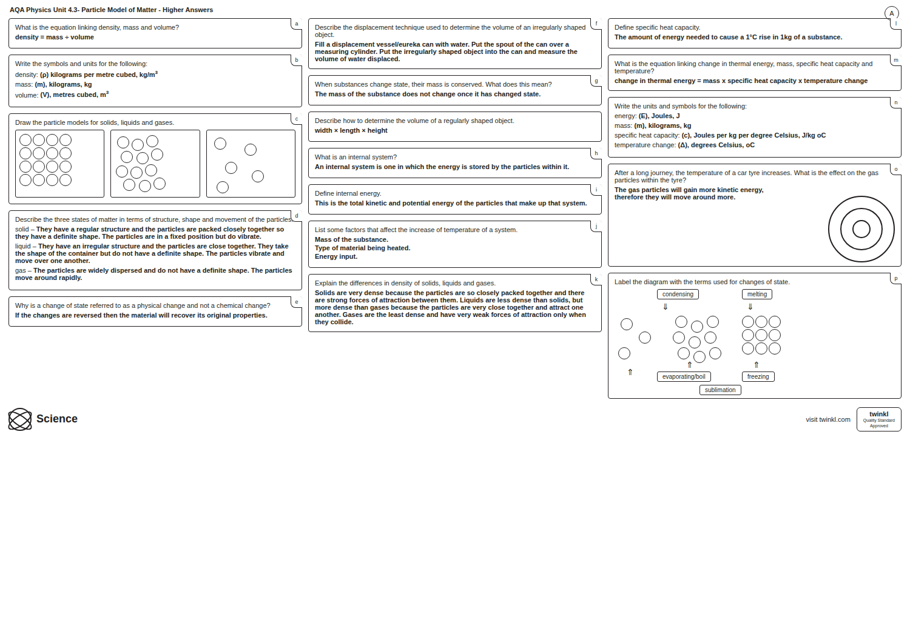A
AQA Physics Unit 4.3- Particle Model of Matter - Higher Answers
a
What is the equation linking density, mass and volume?
density = mass ÷ volume
b
Write the symbols and units for the following:
density: (ρ) kilograms per metre cubed, kg/m3
mass: (m), kilograms, kg
volume: (V), metres cubed, m3
c
Draw the particle models for solids, liquids and gases.
d
Describe the three states of matter in terms of structure, shape and movement of the particles.
solid – They have a regular structure and the particles are packed closely together so they have a definite shape. The particles are in a fixed position but do vibrate.
liquid – They have an irregular structure and the particles are close together. They take the shape of the container but do not have a definite shape. The particles vibrate and move over one another.
gas – The particles are widely dispersed and do not have a definite shape. The particles move around rapidly.
e
Why is a change of state referred to as a physical change and not a chemical change?
If the changes are reversed then the material will recover its original properties.
f
Describe the displacement technique used to determine the volume of an irregularly shaped object.
Fill a displacement vessel/eureka can with water. Put the spout of the can over a measuring cylinder. Put the irregularly shaped object into the can and measure the volume of water displaced.
g
When substances change state, their mass is conserved. What does this mean?
The mass of the substance does not change once it has changed state.
Describe how to determine the volume of a regularly shaped object.
width × length × height
h
What is an internal system?
An internal system is one in which the energy is stored by the particles within it.
i
Define internal energy.
This is the total kinetic and potential energy of the particles that make up that system.
j
List some factors that affect the increase of temperature of a system.
Mass of the substance.
Type of material being heated.
Energy input.
k
Explain the differences in density of solids, liquids and gases.
Solids are very dense because the particles are so closely packed together and there are strong forces of attraction between them. Liquids are less dense than solids, but more dense than gases because the particles are very close together and attract one another. Gases are the least dense and have very weak forces of attraction only when they collide.
l
Define specific heat capacity.
The amount of energy needed to cause a 1°C rise in 1kg of a substance.
m
What is the equation linking change in thermal energy, mass, specific heat capacity and temperature?
change in thermal energy = mass x specific heat capacity x temperature change
n
Write the units and symbols for the following:
energy: (E), Joules, J
mass: (m), kilograms, kg
specific heat capacity: (c), Joules per kg per degree Celsius, J/kg oC
temperature change: (Δ), degrees Celsius, oC
o
After a long journey, the temperature of a car tyre increases. What is the effect on the gas particles within the tyre?
The gas particles will gain more kinetic energy,
therefore they will move around more.
p
Label the diagram with the terms used for changes of state.
condensing
melting
⇓ ⇓ ⇑ ⇑
evaporating/boil
freezing
sublimation
⇑
Science
visit twinkl.com
twinkl
Quality Standard
Approved